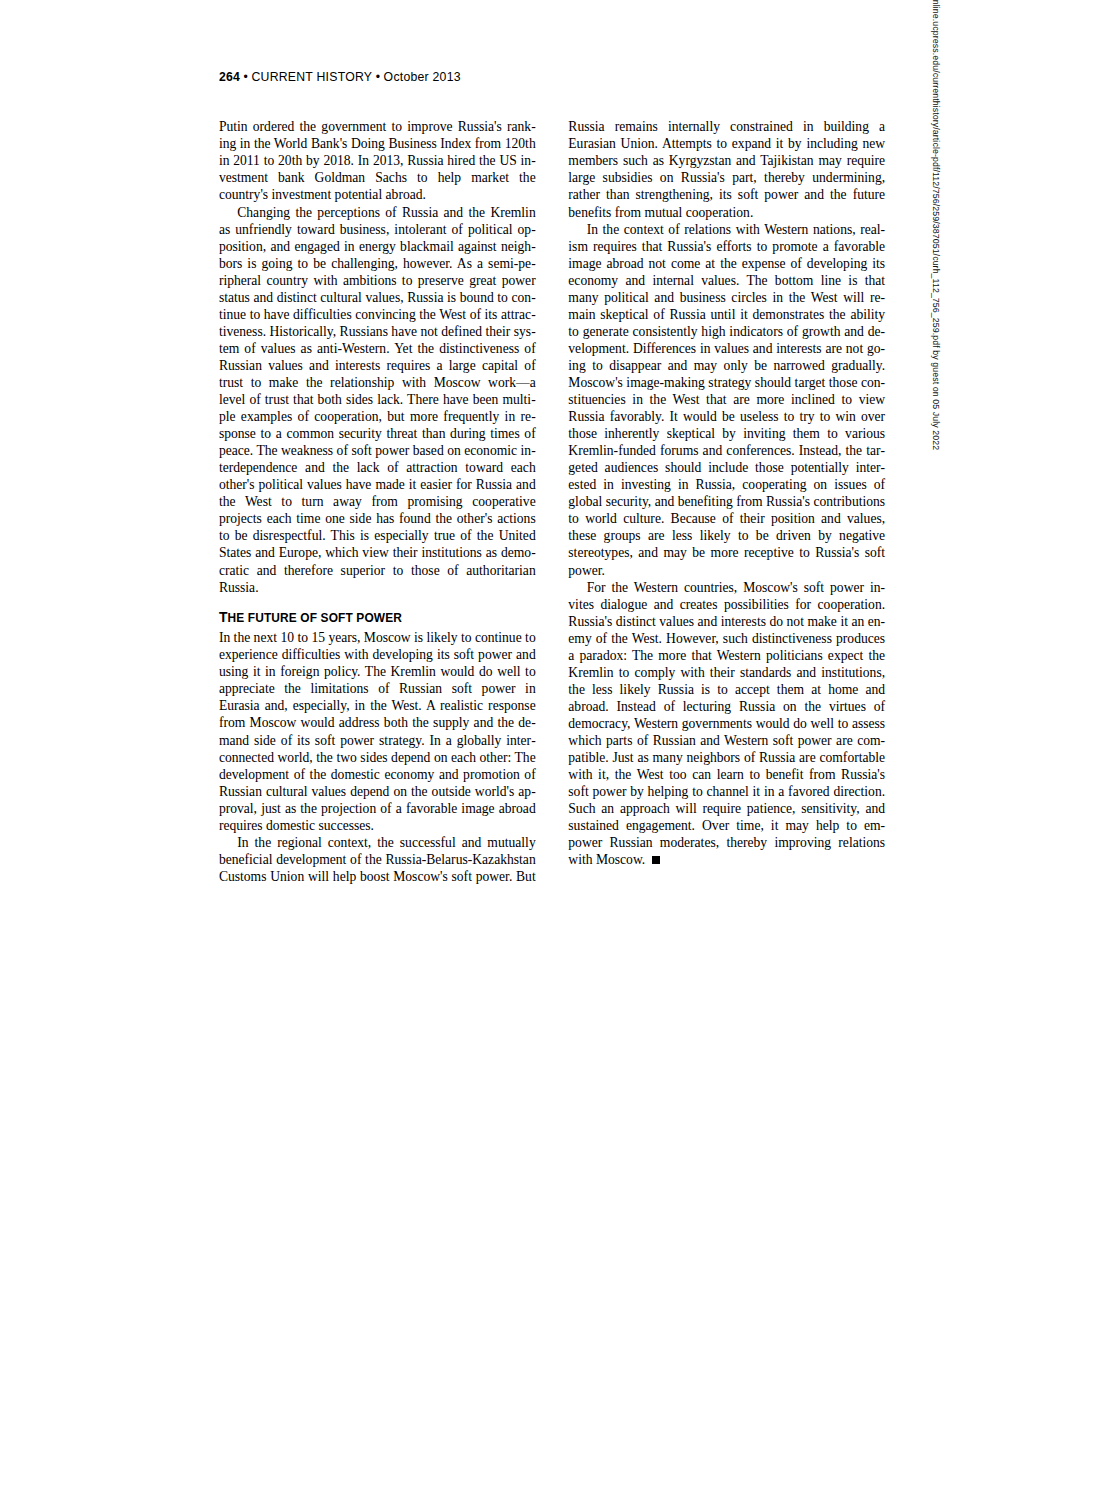264•CURRENT HISTORY•October 2013
Putin ordered the government to improve Russia's ranking in the World Bank's Doing Business Index from 120th in 2011 to 20th by 2018. In 2013, Russia hired the US investment bank Goldman Sachs to help market the country's investment potential abroad.
Changing the perceptions of Russia and the Kremlin as unfriendly toward business, intolerant of political opposition, and engaged in energy blackmail against neighbors is going to be challenging, however. As a semi-peripheral country with ambitions to preserve great power status and distinct cultural values, Russia is bound to continue to have difficulties convincing the West of its attractiveness. Historically, Russians have not defined their system of values as anti-Western. Yet the distinctiveness of Russian values and interests requires a large capital of trust to make the relationship with Moscow work—a level of trust that both sides lack. There have been multiple examples of cooperation, but more frequently in response to a common security threat than during times of peace. The weakness of soft power based on economic interdependence and the lack of attraction toward each other's political values have made it easier for Russia and the West to turn away from promising cooperative projects each time one side has found the other's actions to be disrespectful. This is especially true of the United States and Europe, which view their institutions as democratic and therefore superior to those of authoritarian Russia.
THE FUTURE OF SOFT POWER
In the next 10 to 15 years, Moscow is likely to continue to experience difficulties with developing its soft power and using it in foreign policy. The Kremlin would do well to appreciate the limitations of Russian soft power in Eurasia and, especially, in the West. A realistic response from Moscow would address both the supply and the demand side of its soft power strategy. In a globally interconnected world, the two sides depend on each other: The development of the domestic economy and promotion of Russian cultural values depend on the outside world's approval, just as the projection of a favorable image abroad requires domestic successes.
In the regional context, the successful and mutually beneficial development of the Russia-Belarus-Kazakhstan Customs Union will help boost Moscow's soft power. But Russia remains internally constrained in building a Eurasian Union. Attempts to expand it by including new members such as Kyrgyzstan and Tajikistan may require large subsidies on Russia's part, thereby undermining, rather than strengthening, its soft power and the future benefits from mutual cooperation.
In the context of relations with Western nations, realism requires that Russia's efforts to promote a favorable image abroad not come at the expense of developing its economy and internal values. The bottom line is that many political and business circles in the West will remain skeptical of Russia until it demonstrates the ability to generate consistently high indicators of growth and development. Differences in values and interests are not going to disappear and may only be narrowed gradually. Moscow's image-making strategy should target those constituencies in the West that are more inclined to view Russia favorably. It would be useless to try to win over those inherently skeptical by inviting them to various Kremlin-funded forums and conferences. Instead, the targeted audiences should include those potentially interested in investing in Russia, cooperating on issues of global security, and benefiting from Russia's contributions to world culture. Because of their position and values, these groups are less likely to be driven by negative stereotypes, and may be more receptive to Russia's soft power.
For the Western countries, Moscow's soft power invites dialogue and creates possibilities for cooperation. Russia's distinct values and interests do not make it an enemy of the West. However, such distinctiveness produces a paradox: The more that Western politicians expect the Kremlin to comply with their standards and institutions, the less likely Russia is to accept them at home and abroad. Instead of lecturing Russia on the virtues of democracy, Western governments would do well to assess which parts of Russian and Western soft power are compatible. Just as many neighbors of Russia are comfortable with it, the West too can learn to benefit from Russia's soft power by helping to channel it in a favored direction. Such an approach will require patience, sensitivity, and sustained engagement. Over time, it may help to empower Russian moderates, thereby improving relations with Moscow.
Downloaded from http://online.ucpress.edu/currenthistory/article-pdf/112/756/259/387051/curh_112_756_259.pdf by guest on 05 July 2022